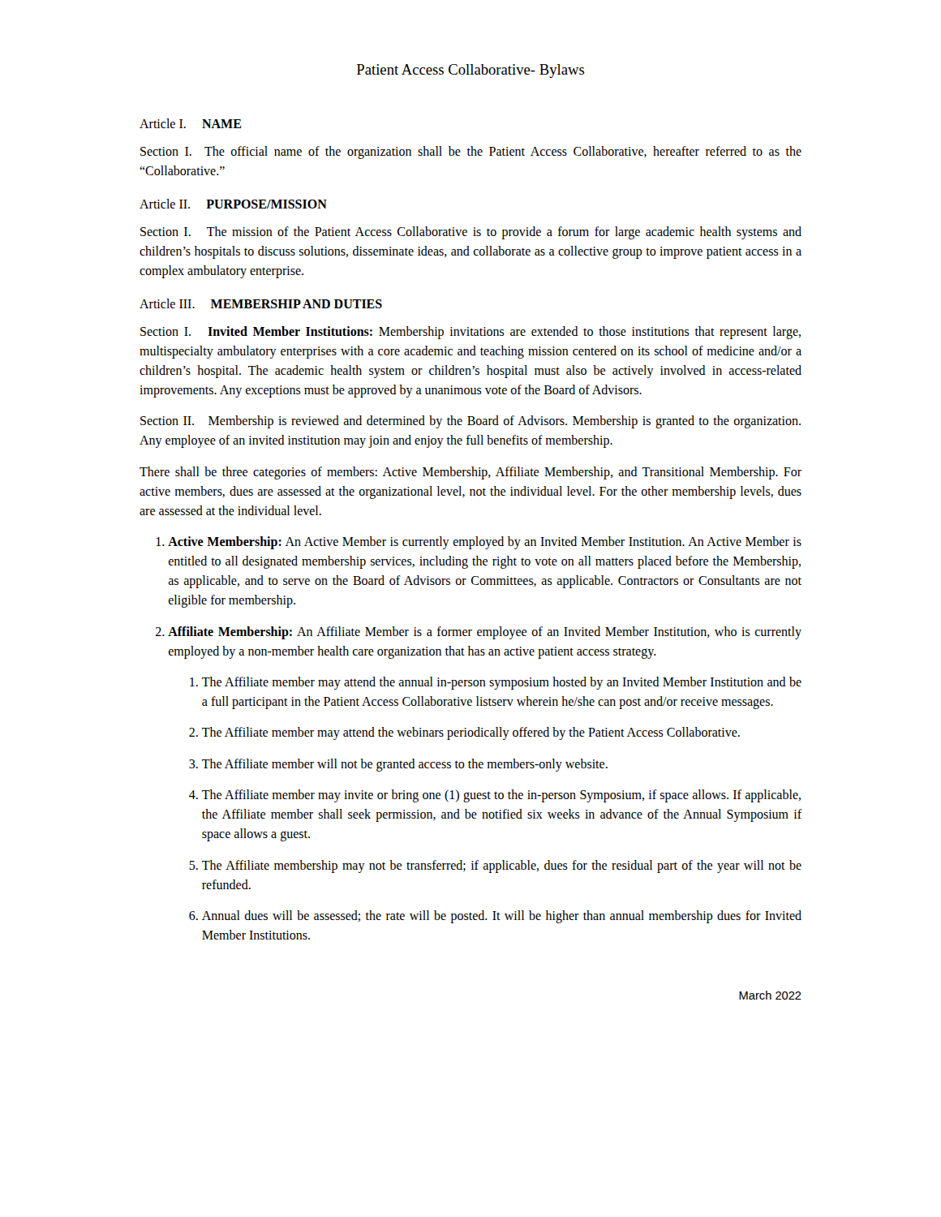Patient Access Collaborative- Bylaws
Article I. NAME
Section I. The official name of the organization shall be the Patient Access Collaborative, hereafter referred to as the “Collaborative.”
Article II. PURPOSE/MISSION
Section I. The mission of the Patient Access Collaborative is to provide a forum for large academic health systems and children’s hospitals to discuss solutions, disseminate ideas, and collaborate as a collective group to improve patient access in a complex ambulatory enterprise.
Article III. MEMBERSHIP AND DUTIES
Section I. Invited Member Institutions: Membership invitations are extended to those institutions that represent large, multispecialty ambulatory enterprises with a core academic and teaching mission centered on its school of medicine and/or a children’s hospital. The academic health system or children’s hospital must also be actively involved in access-related improvements. Any exceptions must be approved by a unanimous vote of the Board of Advisors.
Section II. Membership is reviewed and determined by the Board of Advisors. Membership is granted to the organization. Any employee of an invited institution may join and enjoy the full benefits of membership.
There shall be three categories of members: Active Membership, Affiliate Membership, and Transitional Membership. For active members, dues are assessed at the organizational level, not the individual level. For the other membership levels, dues are assessed at the individual level.
Active Membership: An Active Member is currently employed by an Invited Member Institution. An Active Member is entitled to all designated membership services, including the right to vote on all matters placed before the Membership, as applicable, and to serve on the Board of Advisors or Committees, as applicable. Contractors or Consultants are not eligible for membership.
Affiliate Membership: An Affiliate Member is a former employee of an Invited Member Institution, who is currently employed by a non-member health care organization that has an active patient access strategy.
The Affiliate member may attend the annual in-person symposium hosted by an Invited Member Institution and be a full participant in the Patient Access Collaborative listserv wherein he/she can post and/or receive messages.
The Affiliate member may attend the webinars periodically offered by the Patient Access Collaborative.
The Affiliate member will not be granted access to the members-only website.
The Affiliate member may invite or bring one (1) guest to the in-person Symposium, if space allows. If applicable, the Affiliate member shall seek permission, and be notified six weeks in advance of the Annual Symposium if space allows a guest.
The Affiliate membership may not be transferred; if applicable, dues for the residual part of the year will not be refunded.
Annual dues will be assessed; the rate will be posted. It will be higher than annual membership dues for Invited Member Institutions.
March 2022